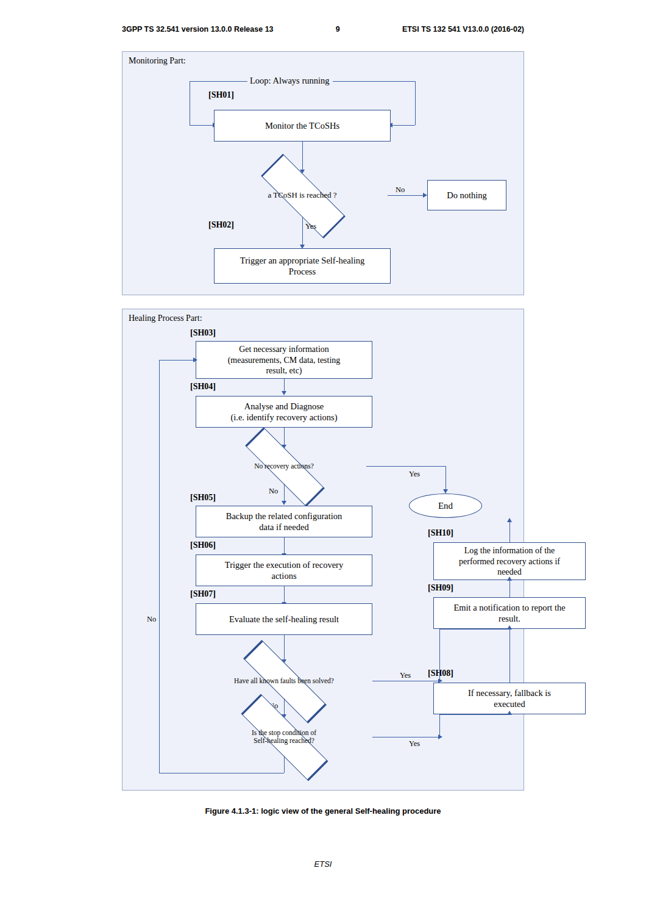3GPP TS 32.541 version 13.0.0 Release 13
9
ETSI TS 132 541 V13.0.0 (2016-02)
Monitoring Part:
Loop: Always running
[SH01]
Monitor the TCoSHs
a TCoSH is reached ?
No
Do nothing
Yes
[SH02]
Trigger an appropriate Self-healing
Process
Healing Process Part:
[SH03]
Get necessary information
(measurements, CM data, testing
result, etc)
[SH04]
Analyse and Diagnose
(i.e. identify recovery actions)
No recovery actions?
Yes
End
No
[SH05]
Backup the related configuration
data if needed
[SH06]
Trigger the execution of recovery
actions
[SH07]
Evaluate the self-healing result
Have all known faults been solved?
Yes
No
Is the stop condition of
Self-healing reached?
Yes
No
[SH10]
Log the information of the
performed recovery actions if
needed
[SH09]
Emit a notification to report the
result.
[SH08]
If necessary, fallback is
executed
Figure 4.1.3-1: logic view of the general Self-healing procedure
ETSI